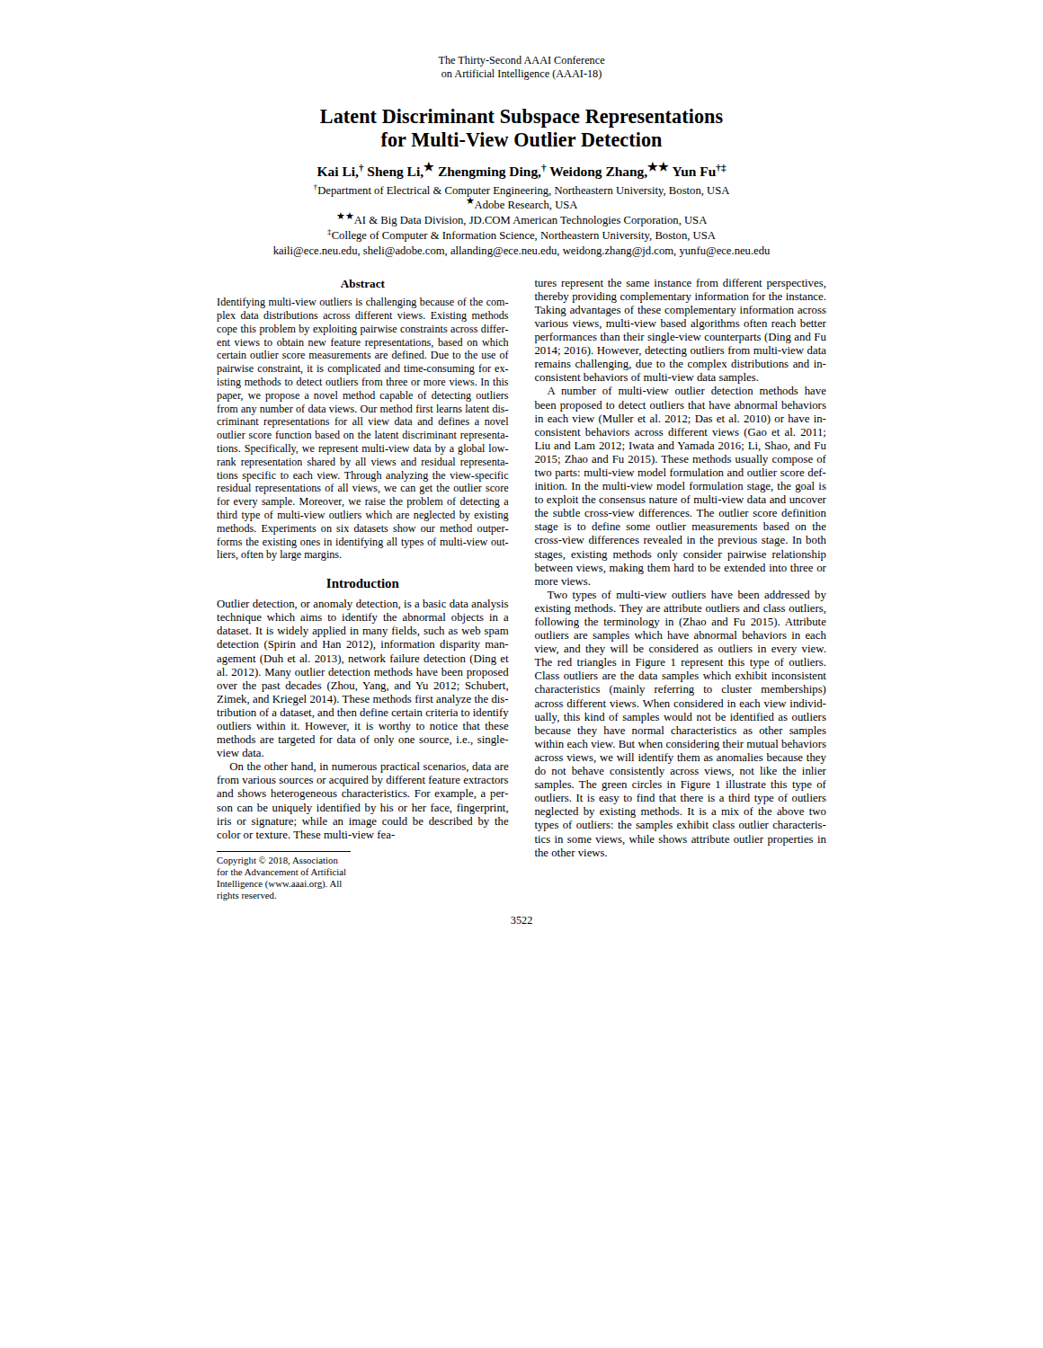The Thirty-Second AAAI Conference
on Artificial Intelligence (AAAI-18)
Latent Discriminant Subspace Representations
for Multi-View Outlier Detection
Kai Li,† Sheng Li,★ Zhengming Ding,† Weidong Zhang,★★ Yun Fu†‡
†Department of Electrical & Computer Engineering, Northeastern University, Boston, USA
★Adobe Research, USA
★★AI & Big Data Division, JD.COM American Technologies Corporation, USA
‡College of Computer & Information Science, Northeastern University, Boston, USA
kaili@ece.neu.edu, sheli@adobe.com, allanding@ece.neu.edu, weidong.zhang@jd.com, yunfu@ece.neu.edu
Abstract
Identifying multi-view outliers is challenging because of the complex data distributions across different views. Existing methods cope this problem by exploiting pairwise constraints across different views to obtain new feature representations, based on which certain outlier score measurements are defined. Due to the use of pairwise constraint, it is complicated and time-consuming for existing methods to detect outliers from three or more views. In this paper, we propose a novel method capable of detecting outliers from any number of data views. Our method first learns latent discriminant representations for all view data and defines a novel outlier score function based on the latent discriminant representations. Specifically, we represent multi-view data by a global low-rank representation shared by all views and residual representations specific to each view. Through analyzing the view-specific residual representations of all views, we can get the outlier score for every sample. Moreover, we raise the problem of detecting a third type of multi-view outliers which are neglected by existing methods. Experiments on six datasets show our method outperforms the existing ones in identifying all types of multi-view outliers, often by large margins.
Introduction
Outlier detection, or anomaly detection, is a basic data analysis technique which aims to identify the abnormal objects in a dataset. It is widely applied in many fields, such as web spam detection (Spirin and Han 2012), information disparity management (Duh et al. 2013), network failure detection (Ding et al. 2012). Many outlier detection methods have been proposed over the past decades (Zhou, Yang, and Yu 2012; Schubert, Zimek, and Kriegel 2014). These methods first analyze the distribution of a dataset, and then define certain criteria to identify outliers within it. However, it is worthy to notice that these methods are targeted for data of only one source, i.e., single-view data.
On the other hand, in numerous practical scenarios, data are from various sources or acquired by different feature extractors and shows heterogeneous characteristics. For example, a person can be uniquely identified by his or her face, fingerprint, iris or signature; while an image could be described by the color or texture. These multi-view fea-
Copyright © 2018, Association for the Advancement of Artificial Intelligence (www.aaai.org). All rights reserved.
tures represent the same instance from different perspectives, thereby providing complementary information for the instance. Taking advantages of these complementary information across various views, multi-view based algorithms often reach better performances than their single-view counterparts (Ding and Fu 2014; 2016). However, detecting outliers from multi-view data remains challenging, due to the complex distributions and inconsistent behaviors of multi-view data samples.
A number of multi-view outlier detection methods have been proposed to detect outliers that have abnormal behaviors in each view (Muller et al. 2012; Das et al. 2010) or have inconsistent behaviors across different views (Gao et al. 2011; Liu and Lam 2012; Iwata and Yamada 2016; Li, Shao, and Fu 2015; Zhao and Fu 2015). These methods usually compose of two parts: multi-view model formulation and outlier score definition. In the multi-view model formulation stage, the goal is to exploit the consensus nature of multi-view data and uncover the subtle cross-view differences. The outlier score definition stage is to define some outlier measurements based on the cross-view differences revealed in the previous stage. In both stages, existing methods only consider pairwise relationship between views, making them hard to be extended into three or more views.
Two types of multi-view outliers have been addressed by existing methods. They are attribute outliers and class outliers, following the terminology in (Zhao and Fu 2015). Attribute outliers are samples which have abnormal behaviors in each view, and they will be considered as outliers in every view. The red triangles in Figure 1 represent this type of outliers. Class outliers are the data samples which exhibit inconsistent characteristics (mainly referring to cluster memberships) across different views. When considered in each view individually, this kind of samples would not be identified as outliers because they have normal characteristics as other samples within each view. But when considering their mutual behaviors across views, we will identify them as anomalies because they do not behave consistently across views, not like the inlier samples. The green circles in Figure 1 illustrate this type of outliers. It is easy to find that there is a third type of outliers neglected by existing methods. It is a mix of the above two types of outliers: the samples exhibit class outlier characteristics in some views, while shows attribute outlier properties in the other views.
3522